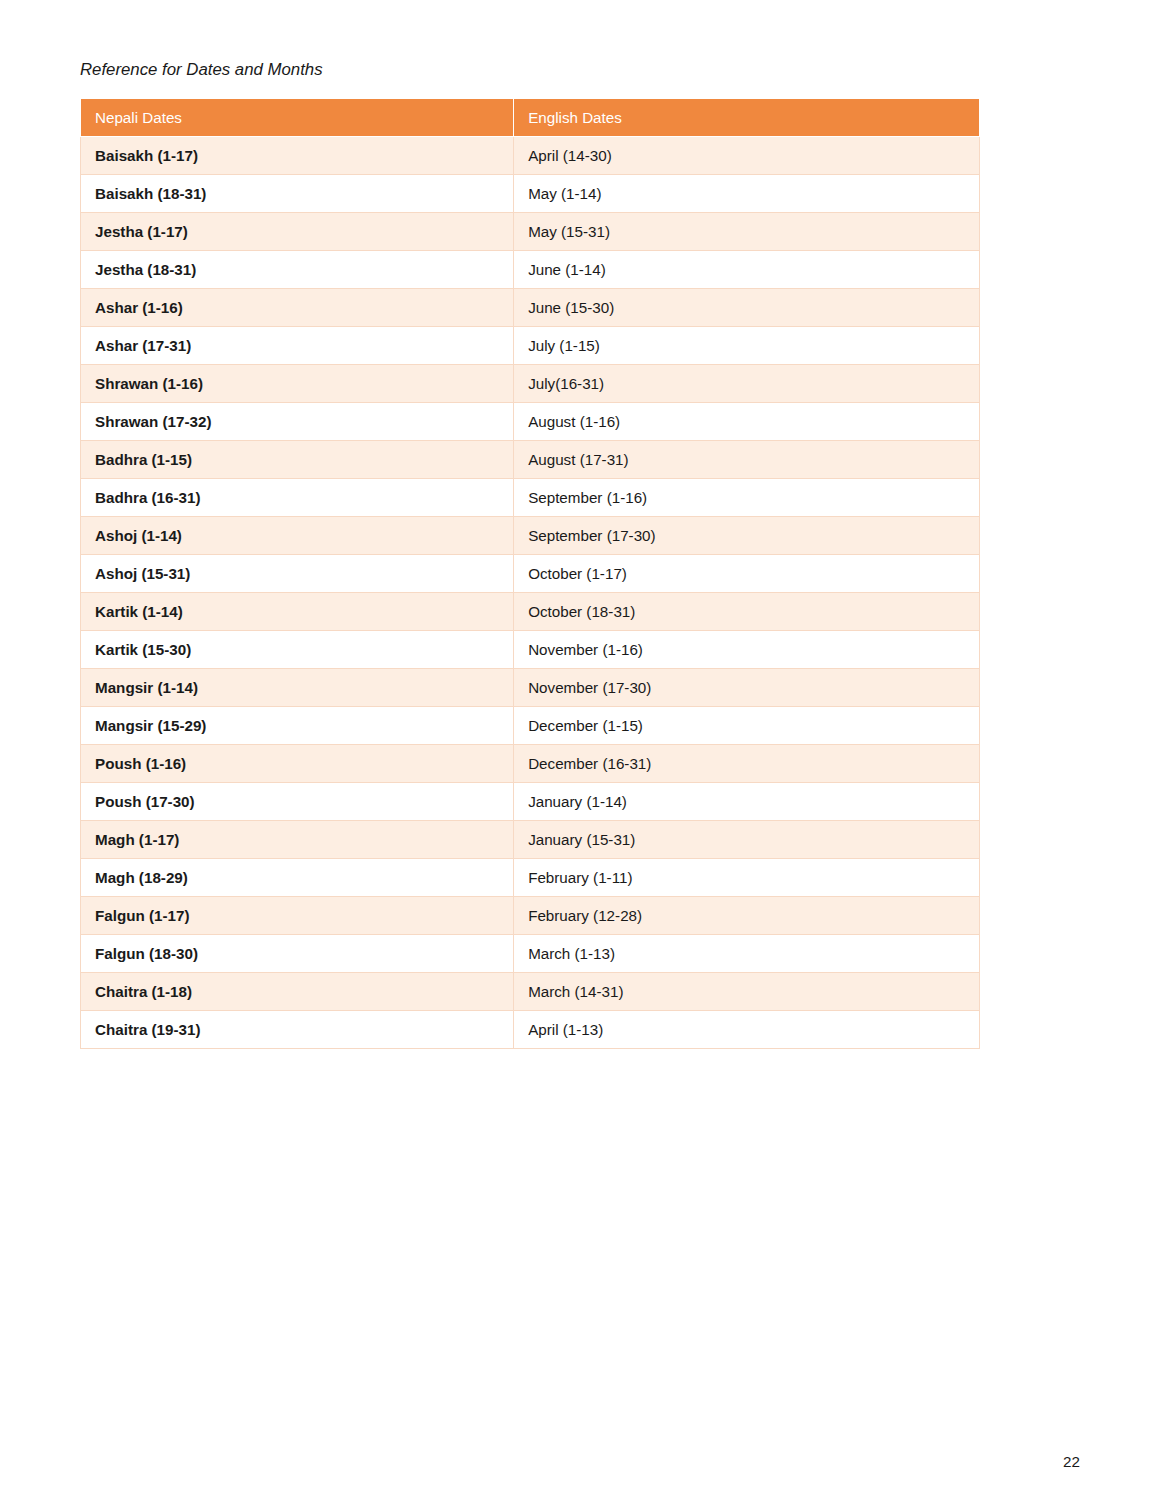Reference for Dates and Months
| Nepali Dates | English Dates |
| --- | --- |
| Baisakh (1-17) | April (14-30) |
| Baisakh (18-31) | May (1-14) |
| Jestha (1-17) | May (15-31) |
| Jestha (18-31) | June (1-14) |
| Ashar (1-16) | June (15-30) |
| Ashar (17-31) | July (1-15) |
| Shrawan (1-16) | July(16-31) |
| Shrawan (17-32) | August (1-16) |
| Badhra (1-15) | August (17-31) |
| Badhra (16-31) | September (1-16) |
| Ashoj (1-14) | September (17-30) |
| Ashoj (15-31) | October (1-17) |
| Kartik (1-14) | October (18-31) |
| Kartik (15-30) | November (1-16) |
| Mangsir (1-14) | November (17-30) |
| Mangsir (15-29) | December (1-15) |
| Poush (1-16) | December (16-31) |
| Poush (17-30) | January (1-14) |
| Magh (1-17) | January (15-31) |
| Magh (18-29) | February (1-11) |
| Falgun (1-17) | February (12-28) |
| Falgun (18-30) | March (1-13) |
| Chaitra (1-18) | March (14-31) |
| Chaitra (19-31) | April (1-13) |
22